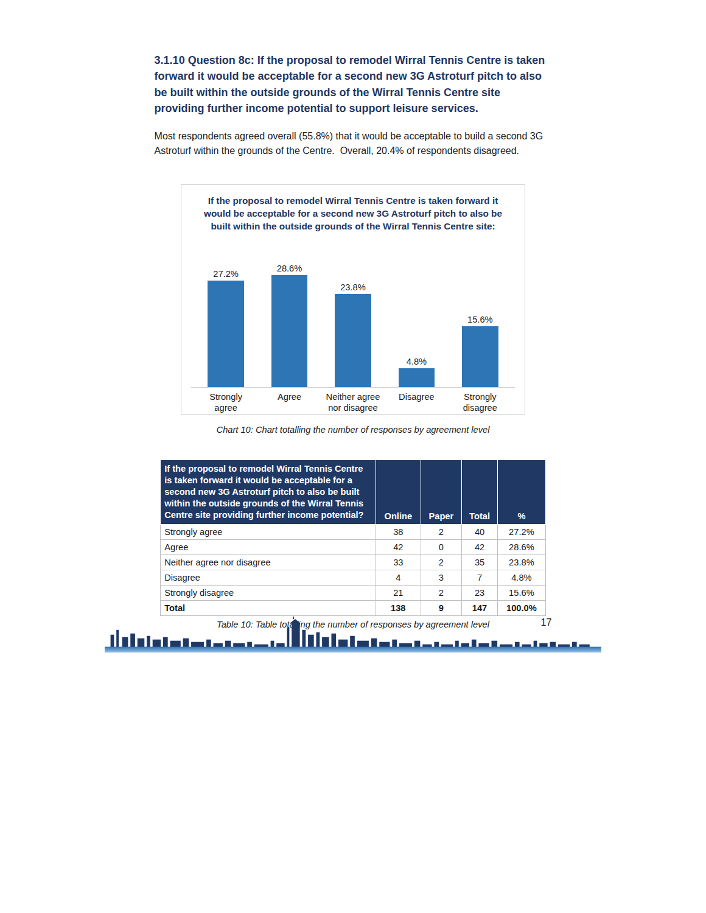3.1.10 Question 8c: If the proposal to remodel Wirral Tennis Centre is taken forward it would be acceptable for a second new 3G Astroturf pitch to also be built within the outside grounds of the Wirral Tennis Centre site providing further income potential to support leisure services.
Most respondents agreed overall (55.8%) that it would be acceptable to build a second 3G Astroturf within the grounds of the Centre. Overall, 20.4% of respondents disagreed.
If the proposal to remodel Wirral Tennis Centre is taken forward it would be acceptable for a second new 3G Astroturf pitch to also be built within the outside grounds of the Wirral Tennis Centre site:
27.2%
28.6%
23.8%
4.8%
15.6%
Strongly agree
Agree
Neither agree nor disagree
Disagree
Strongly disagree
Chart 10: Chart totalling the number of responses by agreement level
| If the proposal to remodel Wirral Tennis Centre is taken forward it would be acceptable for a second new 3G Astroturf pitch to also be built within the outside grounds of the Wirral Tennis Centre site providing further income potential? | Online | Paper | Total | % |
| --- | --- | --- | --- | --- |
| Strongly agree | 38 | 2 | 40 | 27.2% |
| Agree | 42 | 0 | 42 | 28.6% |
| Neither agree nor disagree | 33 | 2 | 35 | 23.8% |
| Disagree | 4 | 3 | 7 | 4.8% |
| Strongly disagree | 21 | 2 | 23 | 15.6% |
| Total | 138 | 9 | 147 | 100.0% |
Table 10: Table totalling the number of responses by agreement level
17